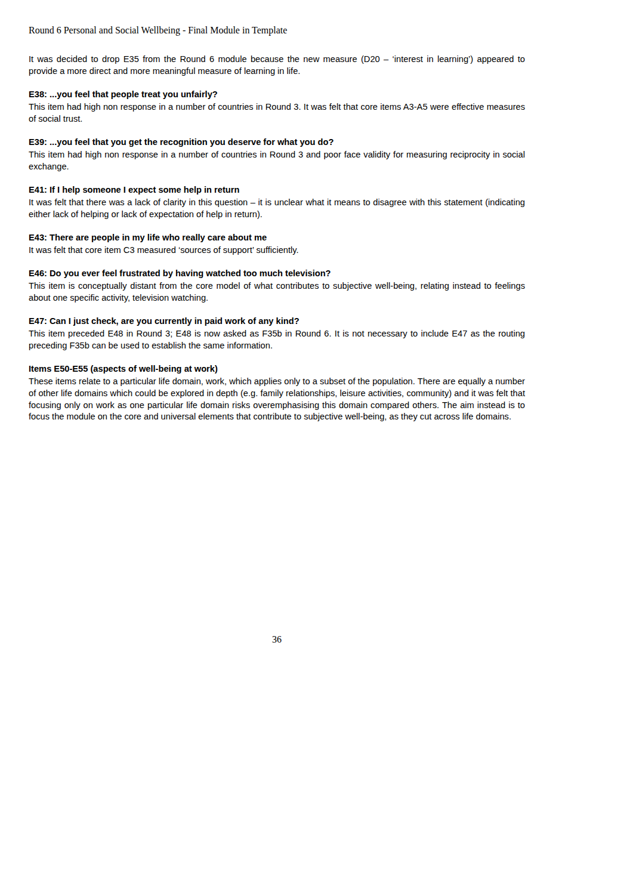Round 6 Personal and Social Wellbeing - Final Module in Template
It was decided to drop E35 from the Round 6 module because the new measure (D20 – ‘interest in learning’) appeared to provide a more direct and more meaningful measure of learning in life.
E38: ...you feel that people treat you unfairly?
This item had high non response in a number of countries in Round 3. It was felt that core items A3-A5 were effective measures of social trust.
E39: ...you feel that you get the recognition you deserve for what you do?
This item had high non response in a number of countries in Round 3 and poor face validity for measuring reciprocity in social exchange.
E41: If I help someone I expect some help in return
It was felt that there was a lack of clarity in this question – it is unclear what it means to disagree with this statement (indicating either lack of helping or lack of expectation of help in return).
E43: There are people in my life who really care about me
It was felt that core item C3 measured ‘sources of support’ sufficiently.
E46: Do you ever feel frustrated by having watched too much television?
This item is conceptually distant from the core model of what contributes to subjective well-being, relating instead to feelings about one specific activity, television watching.
E47: Can I just check, are you currently in paid work of any kind?
This item preceded E48 in Round 3; E48 is now asked as F35b in Round 6. It is not necessary to include E47 as the routing preceding F35b can be used to establish the same information.
Items E50-E55 (aspects of well-being at work)
These items relate to a particular life domain, work, which applies only to a subset of the population. There are equally a number of other life domains which could be explored in depth (e.g. family relationships, leisure activities, community) and it was felt that focusing only on work as one particular life domain risks overemphasising this domain compared others. The aim instead is to focus the module on the core and universal elements that contribute to subjective well-being, as they cut across life domains.
36